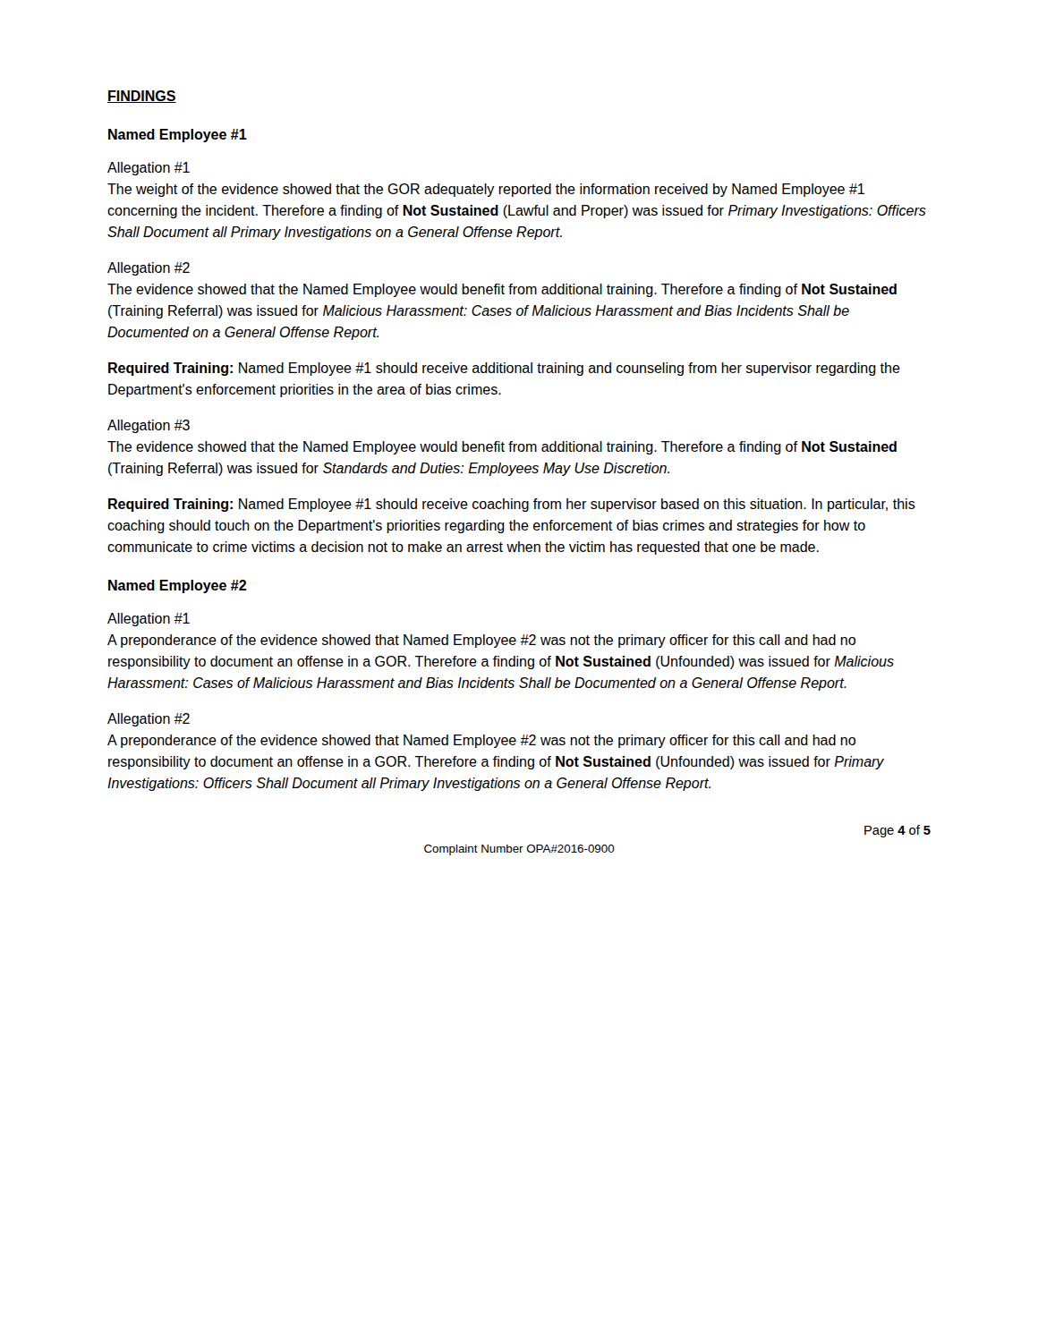FINDINGS
Named Employee #1
Allegation #1
The weight of the evidence showed that the GOR adequately reported the information received by Named Employee #1 concerning the incident. Therefore a finding of Not Sustained (Lawful and Proper) was issued for Primary Investigations: Officers Shall Document all Primary Investigations on a General Offense Report.
Allegation #2
The evidence showed that the Named Employee would benefit from additional training. Therefore a finding of Not Sustained (Training Referral) was issued for Malicious Harassment: Cases of Malicious Harassment and Bias Incidents Shall be Documented on a General Offense Report.
Required Training: Named Employee #1 should receive additional training and counseling from her supervisor regarding the Department's enforcement priorities in the area of bias crimes.
Allegation #3
The evidence showed that the Named Employee would benefit from additional training. Therefore a finding of Not Sustained (Training Referral) was issued for Standards and Duties: Employees May Use Discretion.
Required Training: Named Employee #1 should receive coaching from her supervisor based on this situation. In particular, this coaching should touch on the Department's priorities regarding the enforcement of bias crimes and strategies for how to communicate to crime victims a decision not to make an arrest when the victim has requested that one be made.
Named Employee #2
Allegation #1
A preponderance of the evidence showed that Named Employee #2 was not the primary officer for this call and had no responsibility to document an offense in a GOR. Therefore a finding of Not Sustained (Unfounded) was issued for Malicious Harassment: Cases of Malicious Harassment and Bias Incidents Shall be Documented on a General Offense Report.
Allegation #2
A preponderance of the evidence showed that Named Employee #2 was not the primary officer for this call and had no responsibility to document an offense in a GOR. Therefore a finding of Not Sustained (Unfounded) was issued for Primary Investigations: Officers Shall Document all Primary Investigations on a General Offense Report.
Page 4 of 5
Complaint Number OPA#2016-0900